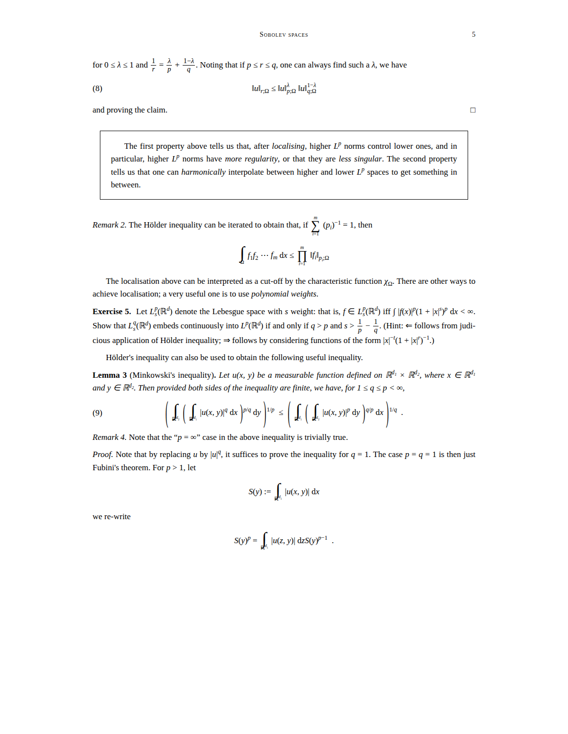Sobolev spaces 5
for 0 ≤ λ ≤ 1 and 1 r = λp + 1−λ q. Noting that if p ≤ r ≤ q, one can always find such a λ, we have
(8) ‖u‖r;Ω ≤ ‖u‖λp;Ω ‖u‖1−λ q;Ω
and proving the claim. □
The first property above tells us that, after localising, higher Lp norms control lower ones, and in particular, higher Lp norms have more regularity, or that they are less singular. The second property tells us that one can harmonically interpolate between higher and lower Lp spaces to get something in between.
Remark 2. The Hölder inequality can be iterated to obtain that, if m∑i=1 (pi)−1 = 1, then
∫Ω f1f2 ⋯ fm dx ≤ m∏i=1 ‖fi‖pi;Ω
The localisation above can be interpreted as a cut-off by the characteristic function χΩ. There are other ways to achieve localisation; a very useful one is to use polynomial weights.
Exercise 5. Let Lps(ℝd) denote the Lebesgue space with s weight: that is, f ∈ Lps(ℝd) iff ∫ |f(x)|p(1 + |x|s)p dx < ∞. Show that Lqs(ℝd) embeds continuously into Lp(ℝd) if and only if q > p and s > 1 p − 1 q. (Hint: ⇐ follows from judicious application of Hölder inequality; ⇒ follows by considering functions of the form |x|−t(1 + |x|r)−1.)
Hölder's inequality can also be used to obtain the following useful inequality.
Lemma 3 (Minkowski's inequality). Let u(x, y) be a measurable function defined on ℝd1 × ℝd2, where x ∈ ℝd1 and y ∈ ℝd2. Then provided both sides of the inequality are finite, we have, for 1 ≤ q ≤ p < ∞,
(9) ( ∫ℝd2 ( ∫ℝd1 |u(x, y)|q dx )p/q dy )1/p ≤ ( ∫ℝd1 ( ∫ℝd2 |u(x, y)|p dy )q/p dx )1/q .
Remark 4. Note that the “p = ∞” case in the above inequality is trivially true.
Proof. Note that by replacing u by |u|q, it suffices to prove the inequality for q = 1. The case p = q = 1 is then just Fubini's theorem. For p > 1, let
S(y) := ∫ℝd1 |u(x, y)| dx
we re-write
S(y)p = ∫ℝd1 |u(z, y)| dzS(y)p−1 .